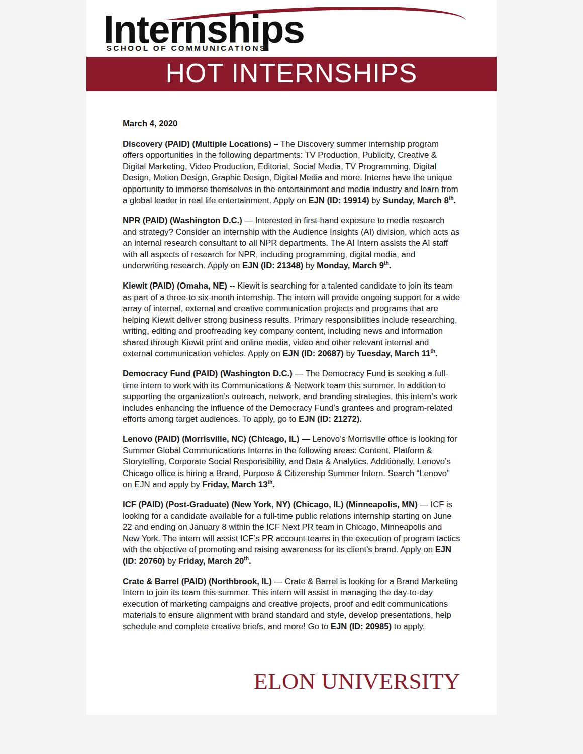Internships
School of Communications
Hot Internships
March 4, 2020
Discovery (PAID) (Multiple Locations) – The Discovery summer internship program offers opportunities in the following departments: TV Production, Publicity, Creative & Digital Marketing, Video Production, Editorial, Social Media, TV Programming, Digital Design, Motion Design, Graphic Design, Digital Media and more. Interns have the unique opportunity to immerse themselves in the entertainment and media industry and learn from a global leader in real life entertainment. Apply on EJN (ID: 19914) by Sunday, March 8th.
NPR (PAID) (Washington D.C.) — Interested in first-hand exposure to media research and strategy? Consider an internship with the Audience Insights (AI) division, which acts as an internal research consultant to all NPR departments. The AI Intern assists the AI staff with all aspects of research for NPR, including programming, digital media, and underwriting research. Apply on EJN (ID: 21348) by Monday, March 9th.
Kiewit (PAID) (Omaha, NE) -- Kiewit is searching for a talented candidate to join its team as part of a three-to six-month internship. The intern will provide ongoing support for a wide array of internal, external and creative communication projects and programs that are helping Kiewit deliver strong business results. Primary responsibilities include researching, writing, editing and proofreading key company content, including news and information shared through Kiewit print and online media, video and other relevant internal and external communication vehicles. Apply on EJN (ID: 20687) by Tuesday, March 11th.
Democracy Fund (PAID) (Washington D.C.) — The Democracy Fund is seeking a full-time intern to work with its Communications & Network team this summer. In addition to supporting the organization’s outreach, network, and branding strategies, this intern’s work includes enhancing the influence of the Democracy Fund’s grantees and program-related efforts among target audiences. To apply, go to EJN (ID: 21272).
Lenovo (PAID) (Morrisville, NC) (Chicago, IL) — Lenovo’s Morrisville office is looking for Summer Global Communications Interns in the following areas: Content, Platform & Storytelling, Corporate Social Responsibility, and Data & Analytics. Additionally, Lenovo’s Chicago office is hiring a Brand, Purpose & Citizenship Summer Intern. Search “Lenovo” on EJN and apply by Friday, March 13th.
ICF (PAID) (Post-Graduate) (New York, NY) (Chicago, IL) (Minneapolis, MN) — ICF is looking for a candidate available for a full-time public relations internship starting on June 22 and ending on January 8 within the ICF Next PR team in Chicago, Minneapolis and New York. The intern will assist ICF’s PR account teams in the execution of program tactics with the objective of promoting and raising awareness for its client's brand. Apply on EJN (ID: 20760) by Friday, March 20th.
Crate & Barrel (PAID) (Northbrook, IL) — Crate & Barrel is looking for a Brand Marketing Intern to join its team this summer. This intern will assist in managing the day-to-day execution of marketing campaigns and creative projects, proof and edit communications materials to ensure alignment with brand standard and style, develop presentations, help schedule and complete creative briefs, and more! Go to EJN (ID: 20985) to apply.
Elon University